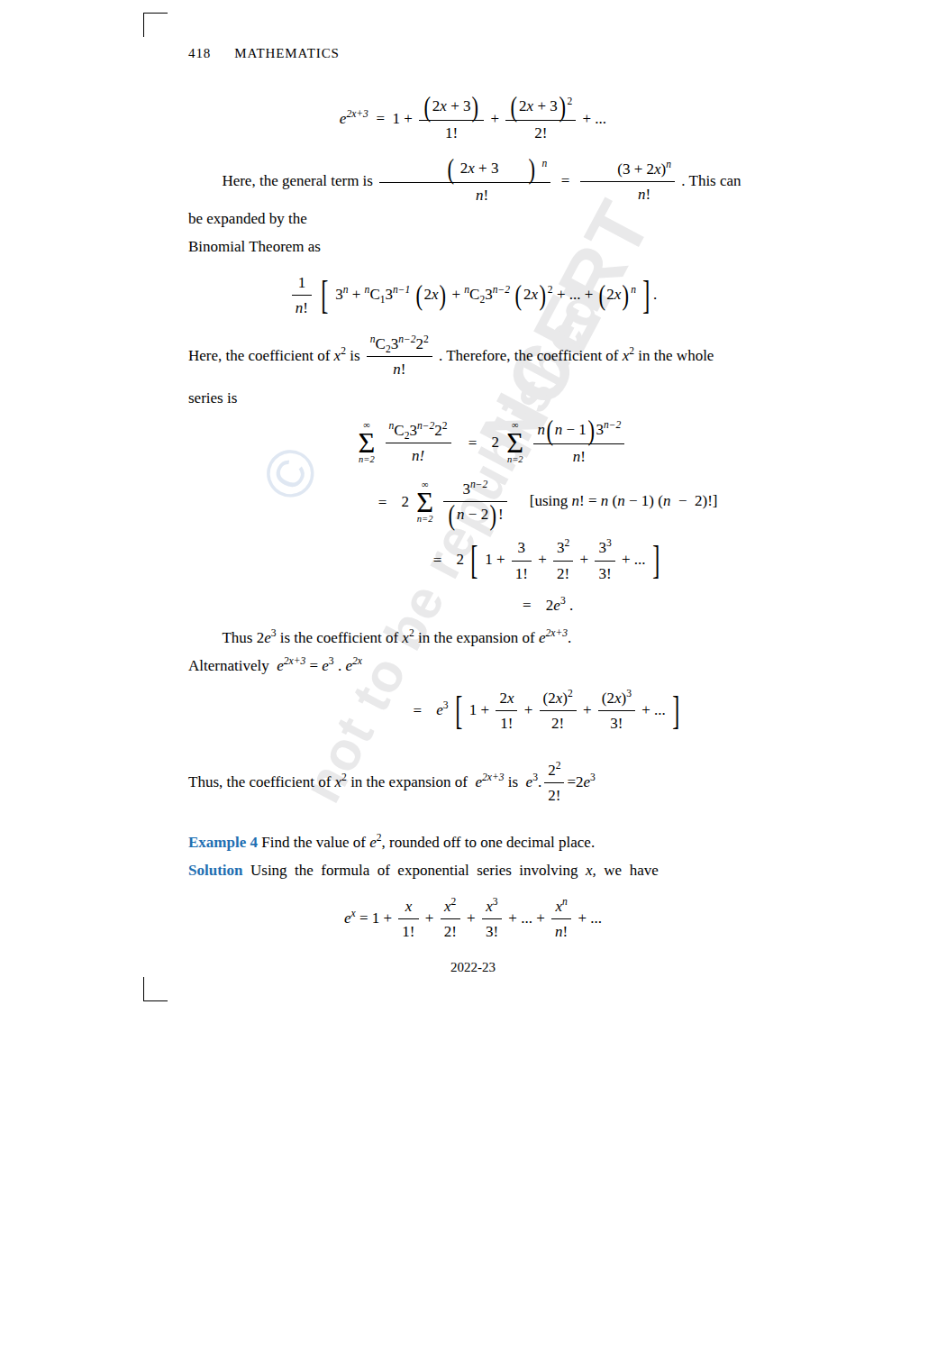NCERT
not to be republished
©
418 MATHEMATICS
e2x+3 = 1 + (2x + 3) 1! + (2x + 3)22! + ...
Here, the general term is (2x + 3)n n! = (3 + 2x)n n! . This can be expanded by the
Binomial Theorem as
1 n! [ 3n + nC13n−1 (2x) + nC23n−2 (2x)2 + ... + (2x)n ].
Here, the coefficient of x2 is nC23n−222 n! . Therefore, the coefficient of x2 in the whole
series is
∞Σn=2 nC23n−222 n! = 2 ∞Σn=2 n(n − 1) 3n−2 n!
= 2 ∞Σn=2 3n−2(n − 2)! [using n! = n (n − 1) (n − 2)!]
= 2 [ 1 + 31! + 322! + 333! + ... ]
= 2e3 .
Thus 2e3 is the coefficient of x2 in the expansion of e2x+3.
Alternatively e2x+3 = e3 . e2x
= e3 [ 1 + 2x 1! + (2x)22! + (2x)33! + ... ]
Thus, the coefficient of x2 in the expansion of e2x+3 is e3.222!=2e3
Example 4 Find the value of e2, rounded off to one decimal place.
Solution Using the formula of exponential series involving x, we have
ex = 1 + x 1! + x22! + x33! + ... + xn n! + ...
2022-23